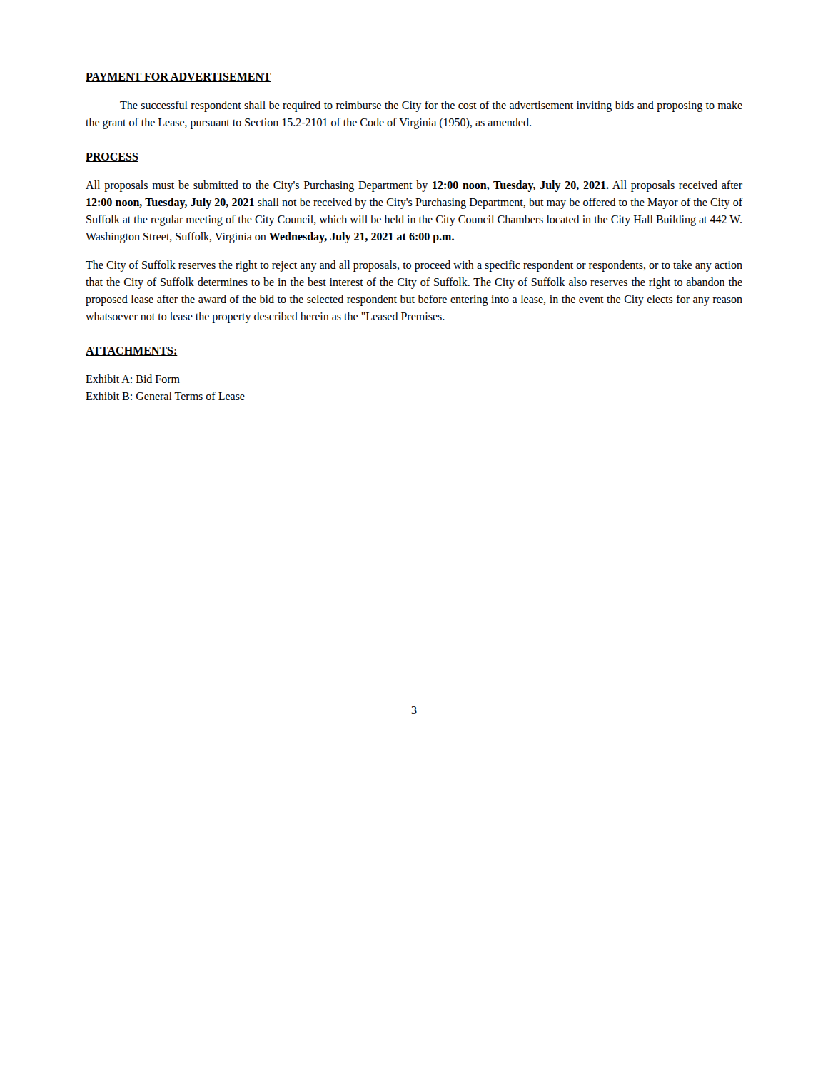PAYMENT FOR ADVERTISEMENT
The successful respondent shall be required to reimburse the City for the cost of the advertisement inviting bids and proposing to make the grant of the Lease, pursuant to Section 15.2-2101 of the Code of Virginia (1950), as amended.
PROCESS
All proposals must be submitted to the City's Purchasing Department by 12:00 noon, Tuesday, July 20, 2021. All proposals received after 12:00 noon, Tuesday, July 20, 2021 shall not be received by the City's Purchasing Department, but may be offered to the Mayor of the City of Suffolk at the regular meeting of the City Council, which will be held in the City Council Chambers located in the City Hall Building at 442 W. Washington Street, Suffolk, Virginia on Wednesday, July 21, 2021 at 6:00 p.m.
The City of Suffolk reserves the right to reject any and all proposals, to proceed with a specific respondent or respondents, or to take any action that the City of Suffolk determines to be in the best interest of the City of Suffolk. The City of Suffolk also reserves the right to abandon the proposed lease after the award of the bid to the selected respondent but before entering into a lease, in the event the City elects for any reason whatsoever not to lease the property described herein as the "Leased Premises.
ATTACHMENTS:
Exhibit A: Bid Form
Exhibit B: General Terms of Lease
3